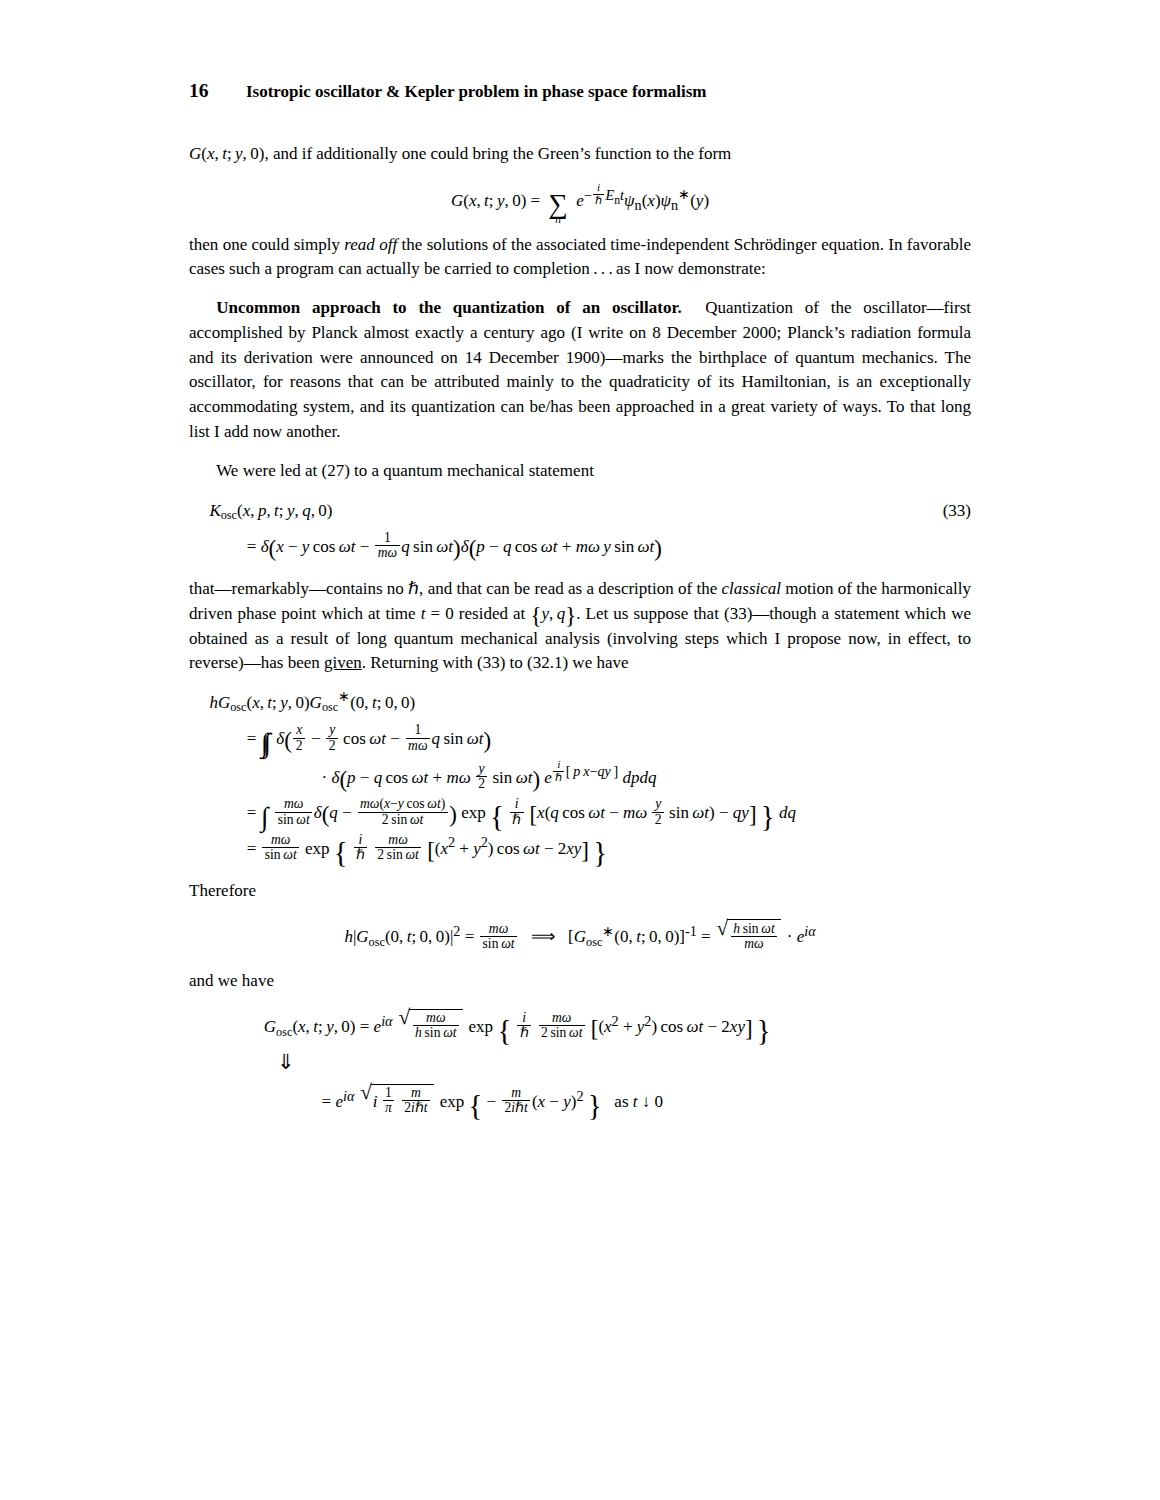16 Isotropic oscillator & Kepler problem in phase space formalism
G(x, t; y, 0), and if additionally one could bring the Green’s function to the form
G(x, t; y, 0) = ∑n e−iℏ Entψn(x)ψn∗(y)
then one could simply read off the solutions of the associated time-independent Schrödinger equation. In favorable cases such a program can actually be carried to completion . . . as I now demonstrate:
Uncommon approach to the quantization of an oscillator. Quantization of the oscillator—first accomplished by Planck almost exactly a century ago (I write on 8 December 2000; Planck’s radiation formula and its derivation were announced on 14 December 1900)—marks the birthplace of quantum mechanics. The oscillator, for reasons that can be attributed mainly to the quadraticity of its Hamiltonian, is an exceptionally accommodating system, and its quantization can be/has been approached in a great variety of ways. To that long list I add now another.
We were led at (27) to a quantum mechanical statement
(33)
Kosc(x, p, t; y, q, 0) = δ(x − y cos ωt − 1 mω q sin ωt) δ(p − q cos ωt + mω y sin ωt)
that—remarkably—contains no ℏ, and that can be read as a description of the classical motion of the harmonically driven phase point which at time t = 0 resided at {y, q}. Let us suppose that (33)—though a statement which we obtained as a result of long quantum mechanical analysis (involving steps which I propose now, in effect, to reverse)—has been given. Returning with (33) to (32.1) we have
hG osc(x, t; y, 0)Gosc∗(0, t; 0, 0) = ∫∫ δ(x 2 − y 2 cos ωt − 1 mω q sin ωt) · δ(p − q cos ωt + mω y 2 sin ωt) eiℏ[ p x−qy ] dpdq = ∫ mω sin ωt δ(q − mω(x−y cos ωt) 2 sin ωt) exp { iℏ [x(q cos ωt − mω y 2 sin ωt) − qy] } dq = mω sin ωt exp { iℏ mω 2 sin ωt [(x2 + y2) cos ωt − 2xy] }
Therefore
h|Gosc(0, t; 0, 0)|2 = mω sin ωt ⟹ [Gosc∗(0, t; 0, 0)]‑1 = h sin ωt mω · eiα
and we have
Gosc(x, t; y, 0) = eiα mω h sin ωt exp { iℏ mω 2 sin ωt [(x2 + y2) cos ωt − 2xy] } ⇓ = eiα i 1 π m 2iℏt exp { − m 2iℏt(x − y)2 } as t ↓ 0